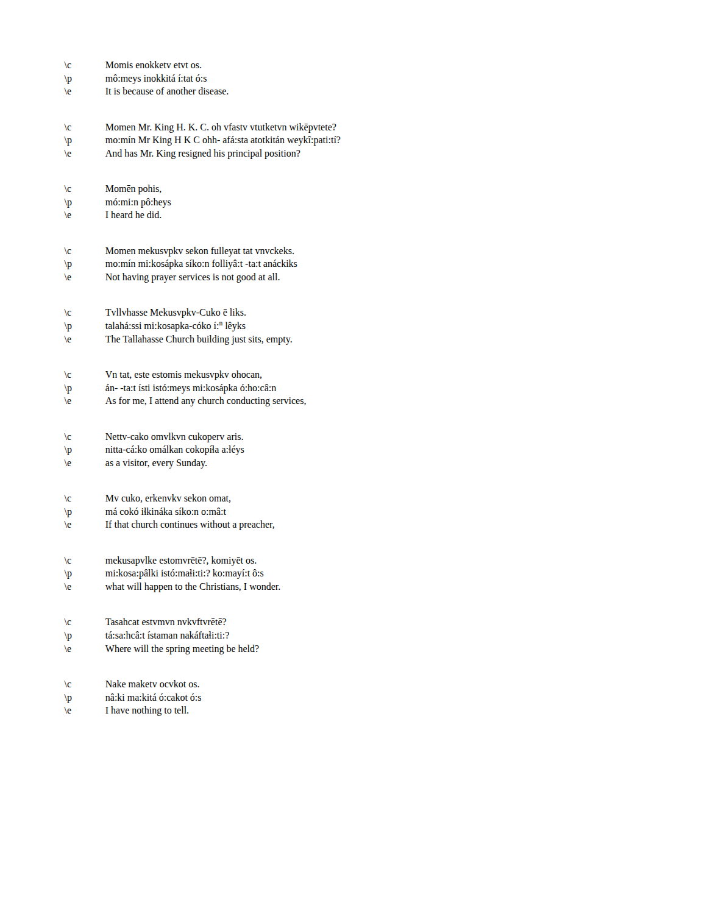| \c | Momis enokketv etvt os. |
| \p | mô:meys inokkitá í:tat ó:s |
| \e | It is because of another disease. |
| \c | Momen Mr. King H. K. C. oh vfastv vtutketvn wikēpvtete? |
| \p | mo:mín Mr King H K C ohh- afá:sta atotkitán weykî:pati:tí? |
| \e | And has Mr. King resigned his principal position? |
| \c | Momēn pohis, |
| \p | mó:mi:n pô:heys |
| \e | I heard he did. |
| \c | Momen mekusvpkv sekon fulleyat tat vnvckeks. |
| \p | mo:mín mi:kosápka síko:n folliyâ:t -ta:t anáckiks |
| \e | Not having prayer services is not good at all. |
| \c | Tvllvhasse Mekusvpkv-Cuko ē liks. |
| \p | talahá:ssi mi:kosapka-cóko í: n lêyks |
| \e | The Tallahasse Church building just sits, empty. |
| \c | Vn tat, este estomis mekusvpkv ohocan, |
| \p | án- -ta:t ísti istó:meys mi:kosápka ó:ho:câ:n |
| \e | As for me, I attend any church conducting services, |
| \c | Nettv-cako omvlkvn cukoperv aris. |
| \p | nitta-cá:ko omálkan cokopíɬa a:ɬéys |
| \e | as a visitor, every Sunday. |
| \c | Mv cuko, erkenvkv sekon omat, |
| \p | má cokó iɬkináka síko:n o:mâ:t |
| \e | If that church continues without a preacher, |
| \c | mekusapvlke estomvrētē?, komiyēt os. |
| \p | mi:kosa:pâlki istó:maɬi:ti:? ko:mayí:t ô:s |
| \e | what will happen to the Christians, I wonder. |
| \c | Tasahcat estvmvn nvkvftvrētē? |
| \p | tá:sa:hcâ:t ístaman nakáftaɬi:ti:? |
| \e | Where will the spring meeting be held? |
| \c | Nake maketv ocvkot os. |
| \p | nâ:ki ma:kitá ó:cakot ó:s |
| \e | I have nothing to tell. |